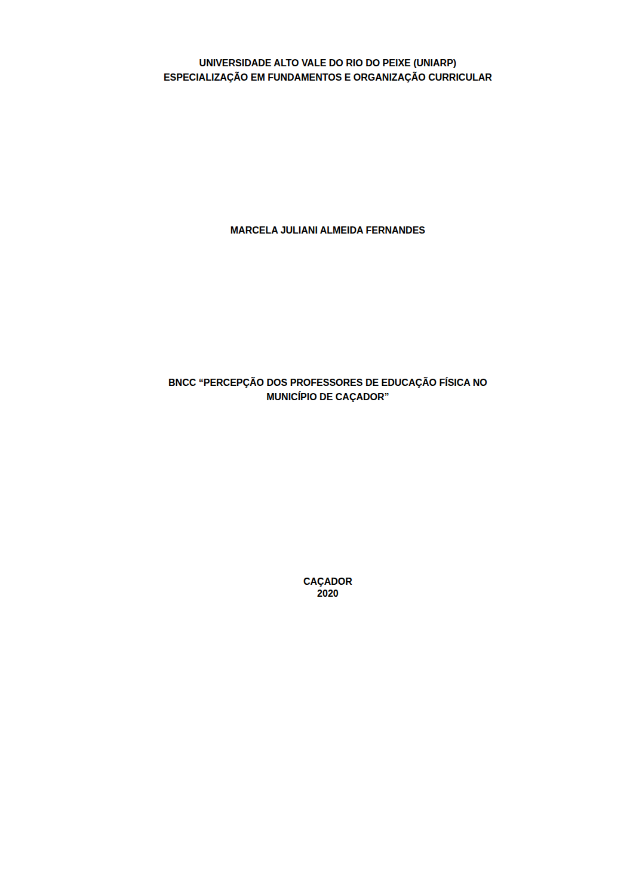Universidade Alto Vale do Rio do Peixe (UNIARP)
Especialização em Fundamentos e Organização Curricular
Marcela Juliani Almeida Fernandes
BNCC “Percepção dos Professores de Educação Física no Município de Caçador”
Caçador
2020